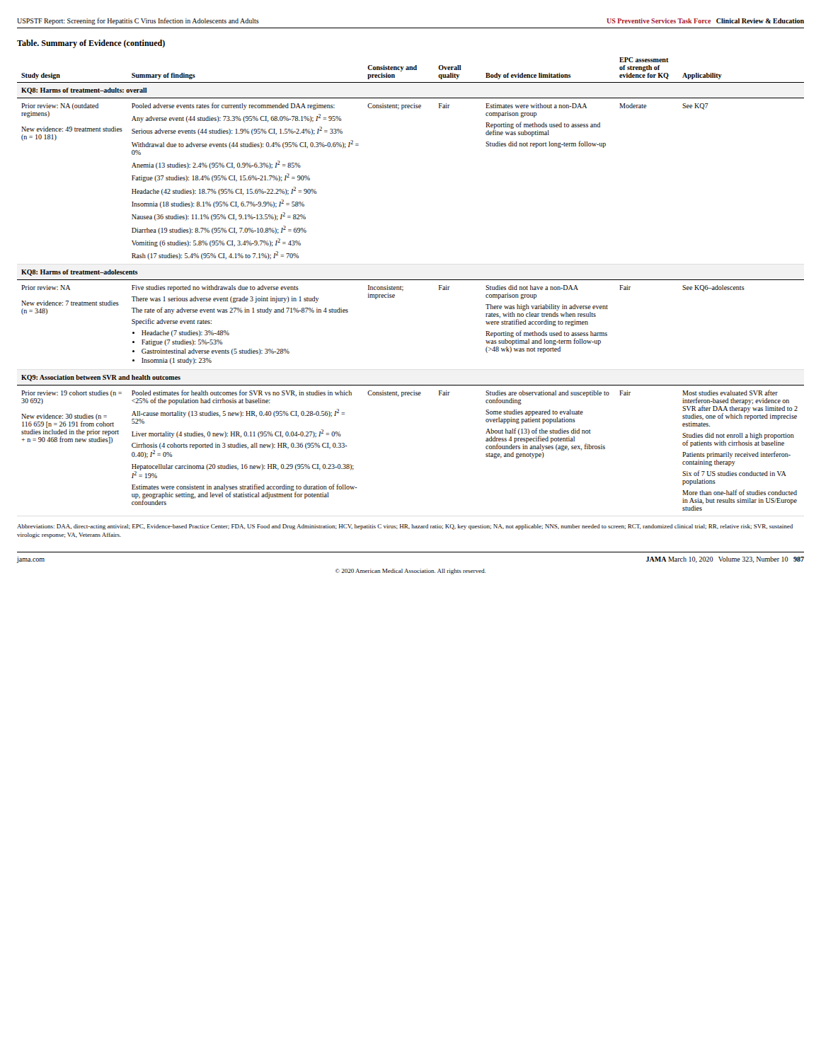USPSTF Report: Screening for Hepatitis C Virus Infection in Adolescents and Adults
US Preventive Services Task Force Clinical Review & Education
Table. Summary of Evidence (continued)
| Study design | Summary of findings | Consistency and precision | Overall quality | Body of evidence limitations | EPC assessment of strength of evidence for KQ | Applicability |
| --- | --- | --- | --- | --- | --- | --- |
| KQ8: Harms of treatment–adults: overall |
| Prior review: NA (outdated regimens) New evidence: 49 treatment studies (n = 10 181) | Pooled adverse events rates for currently recommended DAA regimens: Any adverse event (44 studies): 73.3% (95% CI, 68.0%-78.1%); I 2 = 95% Serious adverse events (44 studies): 1.9% (95% CI, 1.5%-2.4%); I 2 = 33% Withdrawal due to adverse events (44 studies): 0.4% (95% CI, 0.3%-0.6%); I 2 = 0% Anemia (13 studies): 2.4% (95% CI, 0.9%-6.3%); I 2 = 85% Fatigue (37 studies): 18.4% (95% CI, 15.6%-21.7%); I 2 = 90% Headache (42 studies): 18.7% (95% CI, 15.6%-22.2%); I 2 = 90% Insomnia (18 studies): 8.1% (95% CI, 6.7%-9.9%); I 2 = 58% Nausea (36 studies): 11.1% (95% CI, 9.1%-13.5%); I 2 = 82% Diarrhea (19 studies): 8.7% (95% CI, 7.0%-10.8%); I 2 = 69% Vomiting (6 studies): 5.8% (95% CI, 3.4%-9.7%); I 2 = 43% Rash (17 studies): 5.4% (95% CI, 4.1% to 7.1%); I 2 = 70% | Consistent; precise | Fair | Estimates were without a non-DAA comparison group Reporting of methods used to assess and define was suboptimal Studies did not report long-term follow-up | Moderate | See KQ7 |
| KQ8: Harms of treatment–adolescents |
| Prior review: NA New evidence: 7 treatment studies (n = 348) | Five studies reported no withdrawals due to adverse events There was 1 serious adverse event (grade 3 joint injury) in 1 study The rate of any adverse event was 27% in 1 study and 71%-87% in 4 studies Specific adverse event rates: Headache (7 studies): 3%-48% Fatigue (7 studies): 5%-53% Gastrointestinal adverse events (5 studies): 3%-28% Insomnia (1 study): 23% | Inconsistent; imprecise | Fair | Studies did not have a non-DAA comparison group There was high variability in adverse event rates, with no clear trends when results were stratified according to regimen Reporting of methods used to assess harms was suboptimal and long-term follow-up (>48 wk) was not reported | Fair | See KQ6–adolescents |
| KQ9: Association between SVR and health outcomes |
| Prior review: 19 cohort studies (n = 30 692) New evidence: 30 studies (n = 116 659 [n = 26 191 from cohort studies included in the prior report + n = 90 468 from new studies]) | Pooled estimates for health outcomes for SVR vs no SVR, in studies in which <25% of the population had cirrhosis at baseline: All-cause mortality (13 studies, 5 new): HR, 0.40 (95% CI, 0.28-0.56); I 2 = 52% Liver mortality (4 studies, 0 new): HR, 0.11 (95% CI, 0.04-0.27); I 2 = 0% Cirrhosis (4 cohorts reported in 3 studies, all new): HR, 0.36 (95% CI, 0.33-0.40); I 2 = 0% Hepatocellular carcinoma (20 studies, 16 new): HR, 0.29 (95% CI, 0.23-0.38); I 2 = 19% Estimates were consistent in analyses stratified according to duration of follow-up, geographic setting, and level of statistical adjustment for potential confounders | Consistent, precise | Fair | Studies are observational and susceptible to confounding Some studies appeared to evaluate overlapping patient populations About half (13) of the studies did not address 4 prespecified potential confounders in analyses (age, sex, fibrosis stage, and genotype) | Fair | Most studies evaluated SVR after interferon-based therapy; evidence on SVR after DAA therapy was limited to 2 studies, one of which reported imprecise estimates. Studies did not enroll a high proportion of patients with cirrhosis at baseline Patients primarily received interferon-containing therapy Six of 7 US studies conducted in VA populations More than one-half of studies conducted in Asia, but results similar in US/Europe studies |
Abbreviations: DAA, direct-acting antiviral; EPC, Evidence-based Practice Center; FDA, US Food and Drug Administration; HCV, hepatitis C virus; HR, hazard ratio; KQ, key question; NA, not applicable; NNS, number needed to screen; RCT, randomized clinical trial; RR, relative risk; SVR, sustained virologic response; VA, Veterans Affairs.
jama.com
JAMA March 10, 2020 Volume 323, Number 10 987
© 2020 American Medical Association. All rights reserved.